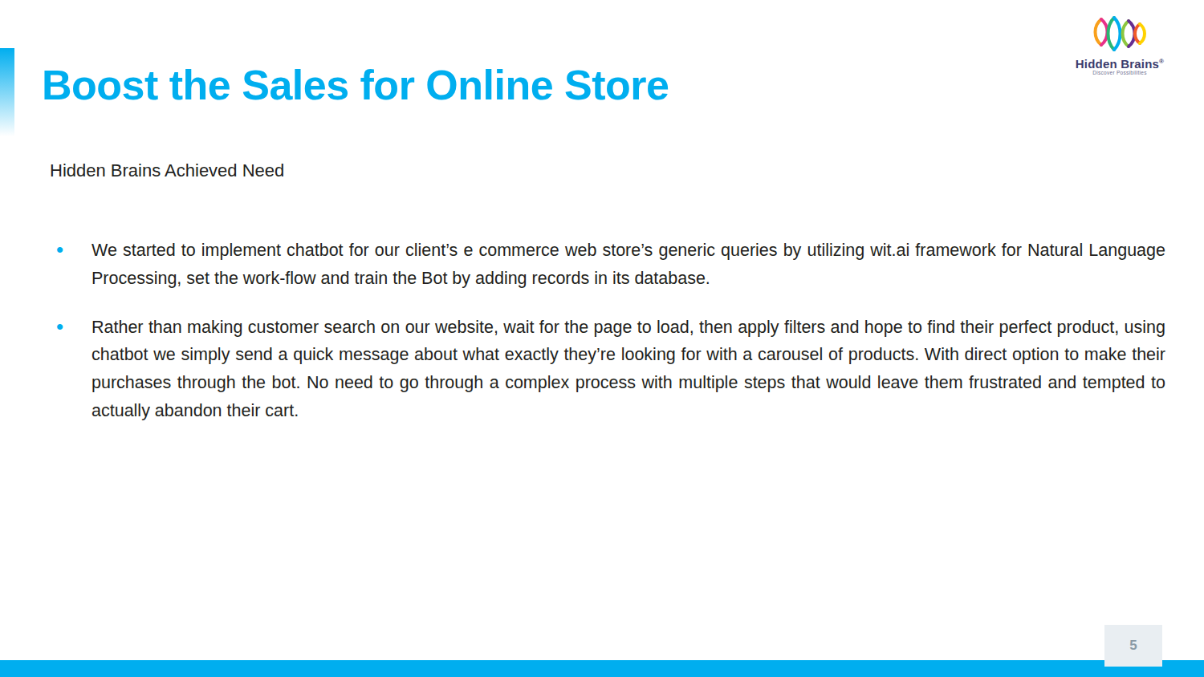Hidden Brains®
Discover Possibilities
Boost the Sales for Online Store
Hidden Brains Achieved Need
We started to implement chatbot for our client’s e commerce web store’s generic queries by utilizing wit.ai framework for Natural Language Processing, set the work-flow and train the Bot by adding records in its database.
Rather than making customer search on our website, wait for the page to load, then apply filters and hope to find their perfect product, using chatbot we simply send a quick message about what exactly they’re looking for with a carousel of products. With direct option to make their purchases through the bot. No need to go through a complex process with multiple steps that would leave them frustrated and tempted to actually abandon their cart.
5